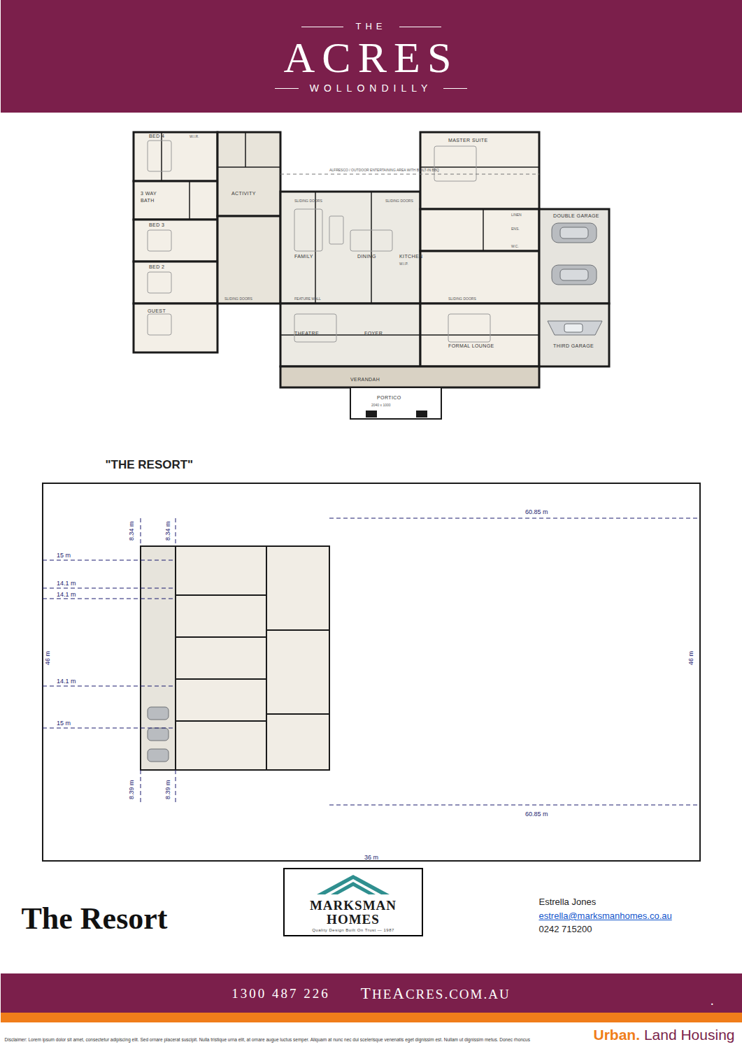THE
ACRES
WOLLONDILLY
BED 4 W.I.R. 3 WAY BATH BED 3 BED 2 GUEST ACTIVITY FAMILY DINING KITCHEN W.I.P. MASTER SUITE LINEN ENS. W.C. DOUBLE GARAGE THIRD GARAGE THEATRE FOYER FORMAL LOUNGE VERANDAH PORTICO 2040 x 1000 ALFRESCO / OUTDOOR ENTERTAINING AREA WITH BUILT-IN BBQ SLIDING DOORS SLIDING DOORS FEATURE WALL SLIDING DOORS SLIDING DOORS
"THE RESORT"
8.34 m 8.34 m 8.39 m 8.39 m 15 m 14.1 m 14.1 m 14.1 m 15 m 60.85 m 60.85 m 46 m 46 m 36 m
The Resort
MARKSMAN
HOMES
Quality Design Built On Trust — 1987
Estrella Jones
estrella@marksmanhomes.co.au
0242 715200
1300 487 226 THEACRES.COM.AU .
Disclaimer: Lorem ipsum dolor sit amet, consectetur adipiscing elit. Sed ornare placerat suscipit. Nulla tristique urna elit, at ornare augue luctus semper. Aliquam at nunc nec dui scelerisque venenatis eget dignissim est. Nullam ut dignissim metus. Donec rhoncus
Urban. Land Housing